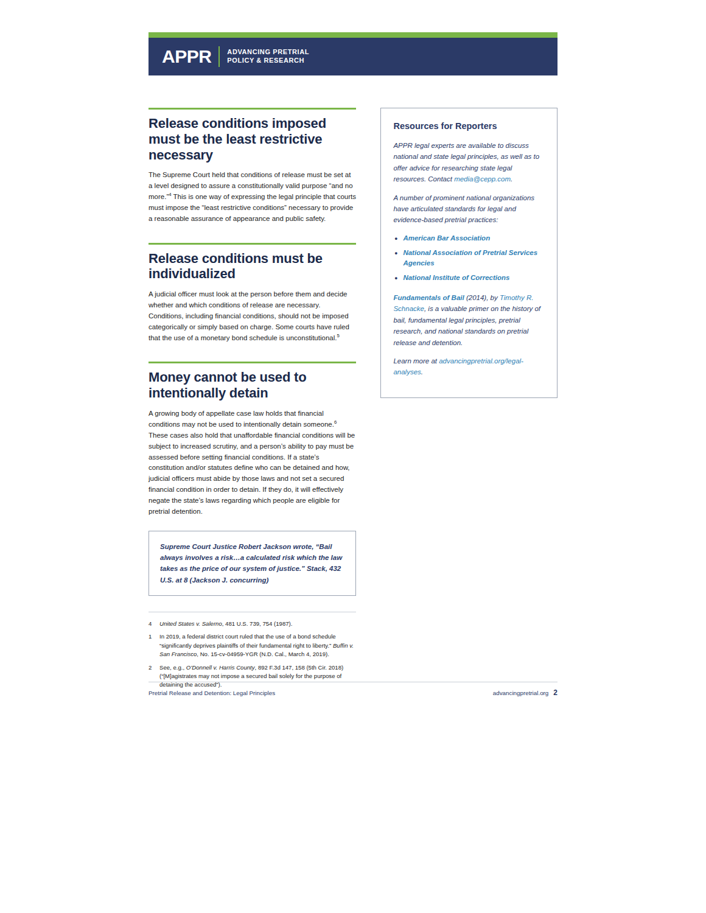APPR Advancing Pretrial
Policy & Research
Release conditions imposed must be the least restrictive necessary
The Supreme Court held that conditions of release must be set at a level designed to assure a constitutionally valid purpose “and no more.”4 This is one way of expressing the legal principle that courts must impose the “least restrictive conditions” necessary to provide a reasonable assurance of appearance and public safety.
Release conditions must be individualized
A judicial officer must look at the person before them and decide whether and which conditions of release are necessary. Conditions, including financial conditions, should not be imposed categorically or simply based on charge. Some courts have ruled that the use of a monetary bond schedule is unconstitutional.5
Money cannot be used to intentionally detain
A growing body of appellate case law holds that financial conditions may not be used to intentionally detain someone.6 These cases also hold that unaffordable financial conditions will be subject to increased scrutiny, and a person’s ability to pay must be assessed before setting financial conditions. If a state’s constitution and/or statutes define who can be detained and how, judicial officers must abide by those laws and not set a secured financial condition in order to detain. If they do, it will effectively negate the state’s laws regarding which people are eligible for pretrial detention.
Supreme Court Justice Robert Jackson wrote, “Bail always involves a risk…a calculated risk which the law takes as the price of our system of justice.” Stack, 432 U.S. at 8 (Jackson J. concurring)
United States v. Salerno, 481 U.S. 739, 754 (1987).
In 2019, a federal district court ruled that the use of a bond schedule “significantly deprives plaintiffs of their fundamental right to liberty.” Buffin v. San Francisco, No. 15-cv-04959-YGR (N.D. Cal., March 4, 2019).
See, e.g., O’Donnell v. Harris County, 892 F.3d 147, 158 (5th Cir. 2018) (“[M]agistrates may not impose a secured bail solely for the purpose of detaining the accused”).
Resources for Reporters
APPR legal experts are available to discuss national and state legal principles, as well as to offer advice for researching state legal resources. Contact media@cepp.com.
A number of prominent national organizations have articulated standards for legal and evidence-based pretrial practices:
American Bar Association
National Association of Pretrial Services Agencies
National Institute of Corrections
Fundamentals of Bail (2014), by Timothy R. Schnacke, is a valuable primer on the history of bail, fundamental legal principles, pretrial research, and national standards on pretrial release and detention.
Learn more at advancingpretrial.org/legal-analyses.
Pretrial Release and Detention: Legal Principles
advancingpretrial.org 2